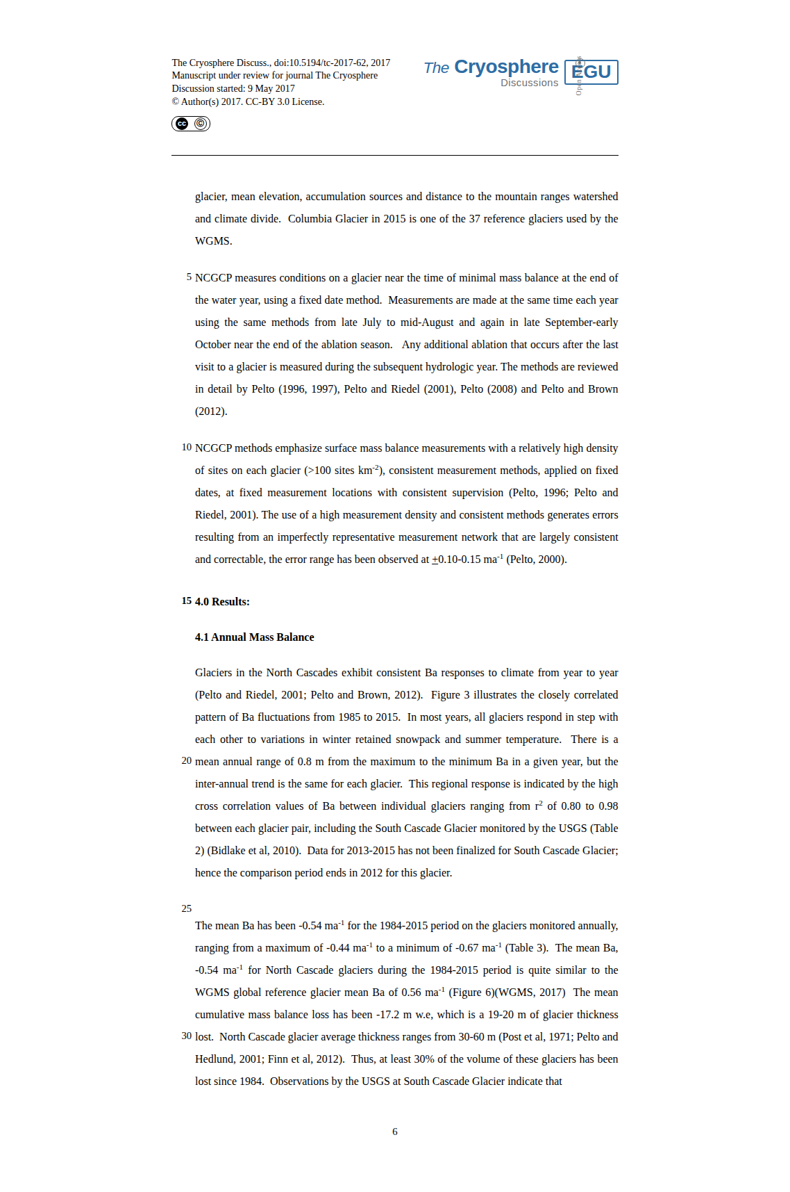The Cryosphere Discuss., doi:10.5194/tc-2017-62, 2017
Manuscript under review for journal The Cryosphere
Discussion started: 9 May 2017
© Author(s) 2017. CC-BY 3.0 License.
cc Ⓒ
The Cryosphere
Discussions
EGU
Open Access
glacier, mean elevation, accumulation sources and distance to the mountain ranges watershed and climate divide. Columbia Glacier in 2015 is one of the 37 reference glaciers used by the WGMS.
5 NCGCP measures conditions on a glacier near the time of minimal mass balance at the end of the water year, using a fixed date method. Measurements are made at the same time each year using the same methods from late July to mid-August and again in late September-early October near the end of the ablation season. Any additional ablation that occurs after the last visit to a glacier is measured during the subsequent hydrologic year. The methods are reviewed in detail by Pelto (1996, 1997), Pelto and Riedel (2001), Pelto (2008) and Pelto and Brown (2012).
10 NCGCP methods emphasize surface mass balance measurements with a relatively high density of sites on each glacier (>100 sites km-2), consistent measurement methods, applied on fixed dates, at fixed measurement locations with consistent supervision (Pelto, 1996; Pelto and Riedel, 2001). The use of a high measurement density and consistent methods generates errors resulting from an imperfectly representative measurement network that are largely consistent and correctable, the error range has been observed at +0.10-0.15 ma-1 (Pelto, 2000).
154.0 Results:
4.1 Annual Mass Balance
Glaciers in the North Cascades exhibit consistent Ba responses to climate from year to year (Pelto and Riedel, 2001; Pelto and Brown, 2012). Figure 3 illustrates the closely correlated pattern of Ba fluctuations from 1985 to 2015. In most years, all glaciers respond in step with each other to variations in winter retained snowpack and summer temperature. There is a mean 20annual range of 0.8 m from the maximum to the minimum Ba in a given year, but the inter-annual trend is the same for each glacier. This regional response is indicated by the high cross correlation values of Ba between individual glaciers ranging from r2 of 0.80 to 0.98 between each glacier pair, including the South Cascade Glacier monitored by the USGS (Table 2) (Bidlake et al, 2010). Data for 2013-2015 has not been finalized for South Cascade Glacier; hence the comparison period ends in 2012 for this glacier.
25
The mean Ba has been -0.54 ma-1 for the 1984-2015 period on the glaciers monitored annually, ranging from a maximum of -0.44 ma-1 to a minimum of -0.67 ma-1 (Table 3). The mean Ba, -0.54 ma-1 for North Cascade glaciers during the 1984-2015 period is quite similar to the WGMS global reference glacier mean Ba of 0.56 ma-1 (Figure 6)(WGMS, 2017) The mean cumulative mass balance loss has been -17.2 m w.e, which is a 19-20 m of glacier thickness lost. North Cascade glacier 30average thickness ranges from 30-60 m (Post et al, 1971; Pelto and Hedlund, 2001; Finn et al, 2012). Thus, at least 30% of the volume of these glaciers has been lost since 1984. Observations by the USGS at South Cascade Glacier indicate that
6